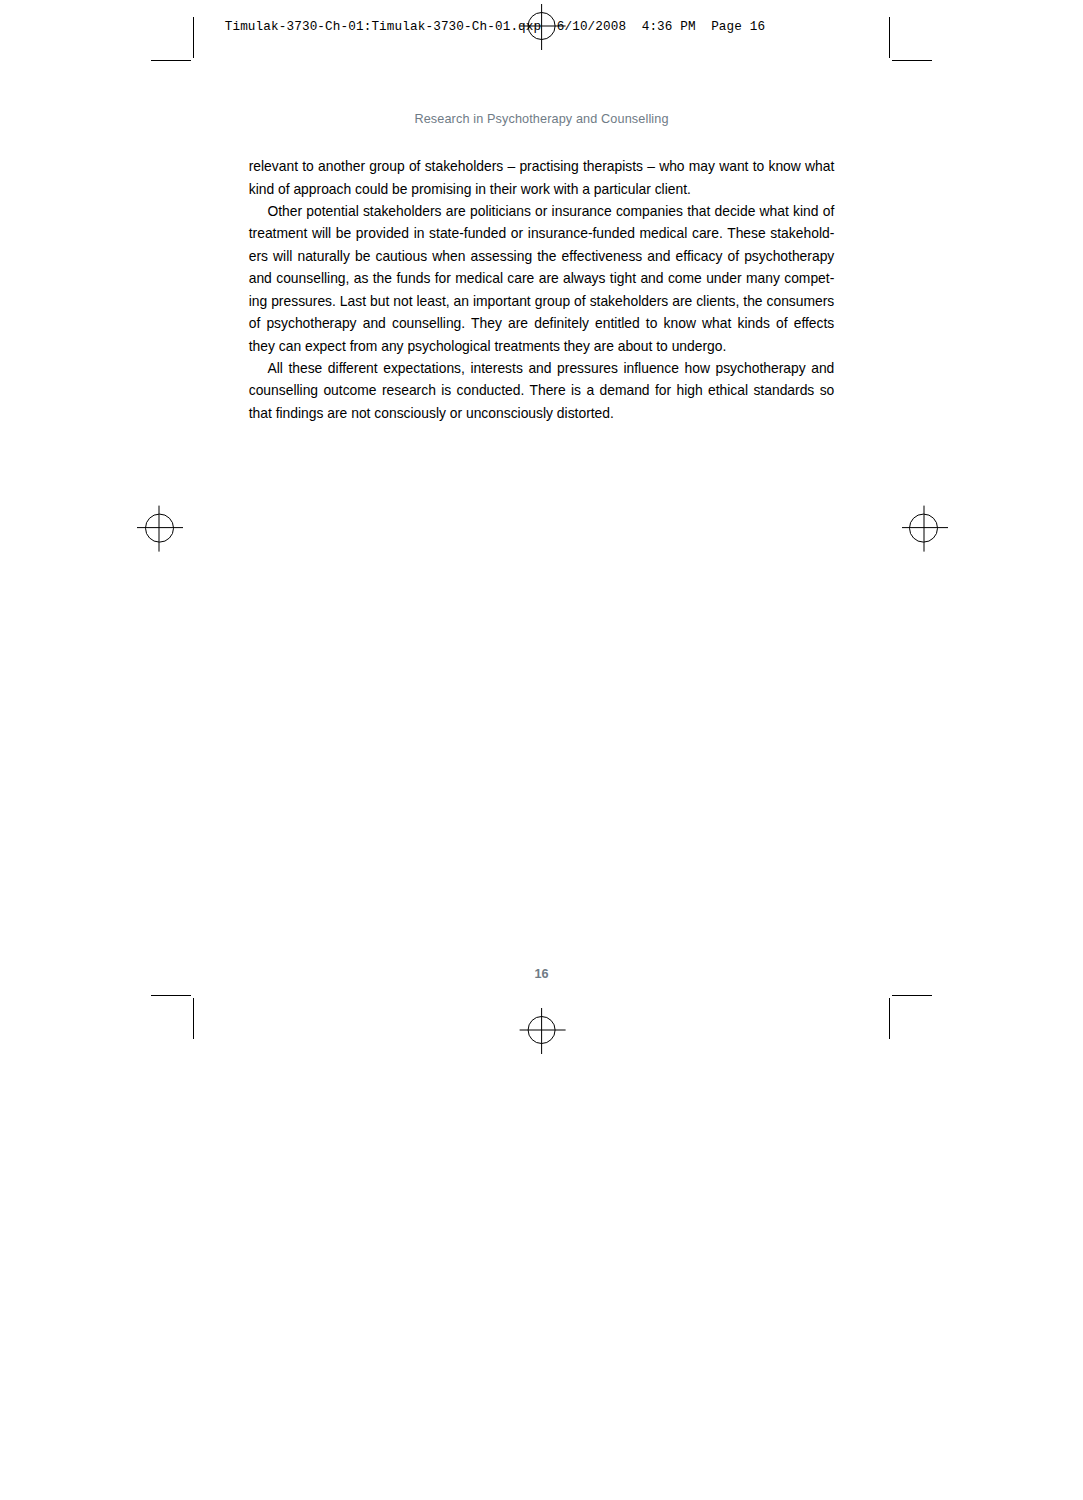Timulak-3730-Ch-01:Timulak-3730-Ch-01.qxp 6/10/2008 4:36 PM Page 16
Research in Psychotherapy and Counselling
relevant to another group of stakeholders – practising therapists – who may want to know what kind of approach could be promising in their work with a particular client.
Other potential stakeholders are politicians or insurance companies that decide what kind of treatment will be provided in state-funded or insurance-funded medical care. These stakeholders will naturally be cautious when assessing the effectiveness and efficacy of psychotherapy and counselling, as the funds for medical care are always tight and come under many competing pressures. Last but not least, an important group of stakeholders are clients, the consumers of psychotherapy and counselling. They are definitely entitled to know what kinds of effects they can expect from any psychological treatments they are about to undergo.
All these different expectations, interests and pressures influence how psychotherapy and counselling outcome research is conducted. There is a demand for high ethical standards so that findings are not consciously or unconsciously distorted.
16